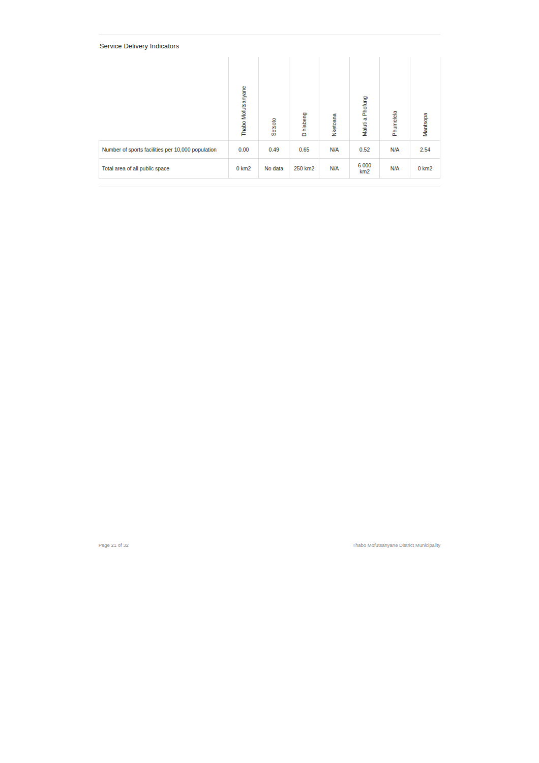Service Delivery Indicators
| | Thabo Mofutsanyane | Setsoto | Dihlabeng | Nketoana | Maluti a Phofung | Phumelela | Mantsopa |
| --- | --- | --- | --- | --- | --- | --- | --- |
| Number of sports facilities per 10,000 population | 0.00 | 0.49 | 0.65 | N/A | 0.52 | N/A | 2.54 |
| Total area of all public space | 0 km2 | No data | 250 km2 | N/A | 6 000 km2 | N/A | 0 km2 |
Page 21 of 32
Thabo Mofutsanyane District Municipality